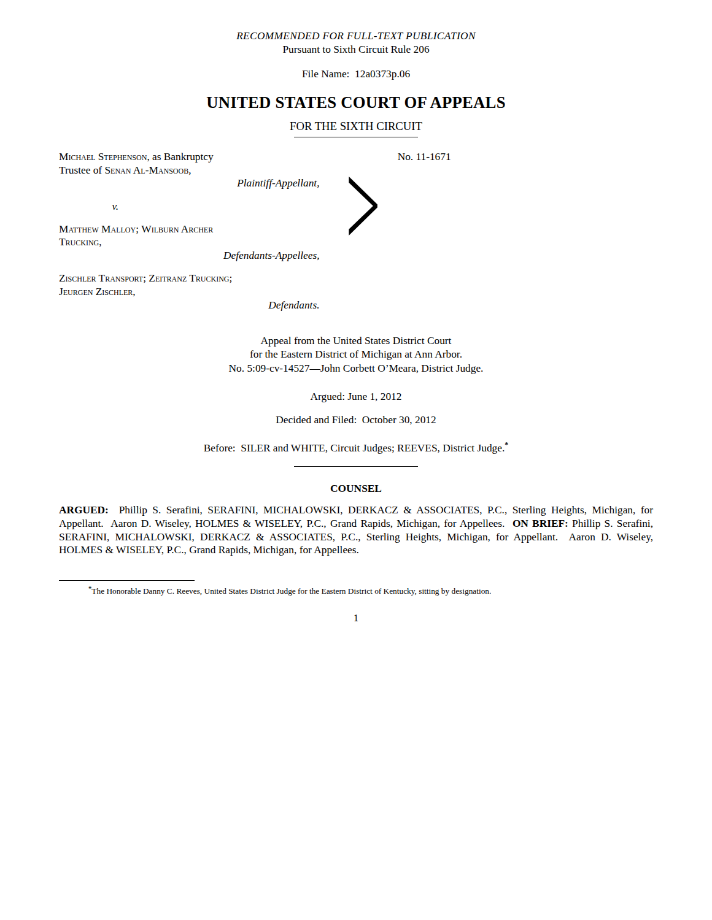RECOMMENDED FOR FULL-TEXT PUBLICATION
Pursuant to Sixth Circuit Rule 206
File Name: 12a0373p.06
UNITED STATES COURT OF APPEALS
FOR THE SIXTH CIRCUIT
| Michael Stephenson , as Bankruptcy Trustee of Senan Al-Mansoob , Plaintiff-Appellant, v. Matthew Malloy ; Wilburn Archer Trucking , Defendants-Appellees, Zischler Transport ; Zeitranz Trucking ; Jeurgen Zischler , Defendants. | > | No. 11-1671 |
Appeal from the United States District Court
for the Eastern District of Michigan at Ann Arbor.
No. 5:09-cv-14527—John Corbett O’Meara, District Judge.
Argued: June 1, 2012
Decided and Filed: October 30, 2012
Before: SILER and WHITE, Circuit Judges; REEVES, District Judge.*
COUNSEL
ARGUED: Phillip S. Serafini, SERAFINI, MICHALOWSKI, DERKACZ & ASSOCIATES, P.C., Sterling Heights, Michigan, for Appellant. Aaron D. Wiseley, HOLMES & WISELEY, P.C., Grand Rapids, Michigan, for Appellees. ON BRIEF: Phillip S. Serafini, SERAFINI, MICHALOWSKI, DERKACZ & ASSOCIATES, P.C., Sterling Heights, Michigan, for Appellant. Aaron D. Wiseley, HOLMES & WISELEY, P.C., Grand Rapids, Michigan, for Appellees.
*The Honorable Danny C. Reeves, United States District Judge for the Eastern District of Kentucky, sitting by designation.
1